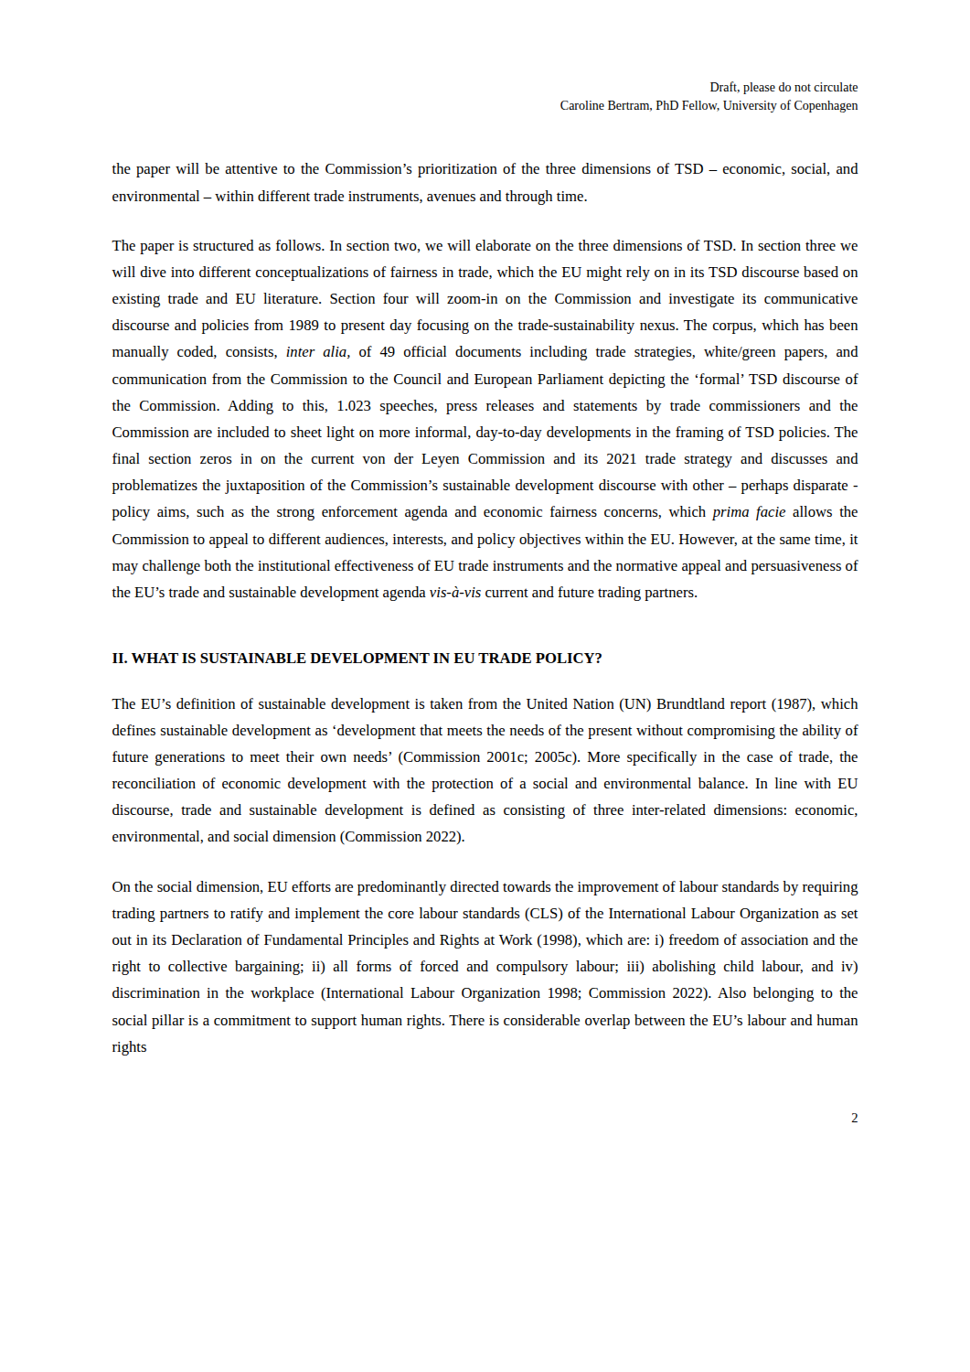Draft, please do not circulate
Caroline Bertram, PhD Fellow, University of Copenhagen
the paper will be attentive to the Commission’s prioritization of the three dimensions of TSD – economic, social, and environmental – within different trade instruments, avenues and through time.
The paper is structured as follows. In section two, we will elaborate on the three dimensions of TSD. In section three we will dive into different conceptualizations of fairness in trade, which the EU might rely on in its TSD discourse based on existing trade and EU literature. Section four will zoom-in on the Commission and investigate its communicative discourse and policies from 1989 to present day focusing on the trade-sustainability nexus. The corpus, which has been manually coded, consists, inter alia, of 49 official documents including trade strategies, white/green papers, and communication from the Commission to the Council and European Parliament depicting the ‘formal’ TSD discourse of the Commission. Adding to this, 1.023 speeches, press releases and statements by trade commissioners and the Commission are included to sheet light on more informal, day-to-day developments in the framing of TSD policies. The final section zeros in on the current von der Leyen Commission and its 2021 trade strategy and discusses and problematizes the juxtaposition of the Commission’s sustainable development discourse with other – perhaps disparate - policy aims, such as the strong enforcement agenda and economic fairness concerns, which prima facie allows the Commission to appeal to different audiences, interests, and policy objectives within the EU. However, at the same time, it may challenge both the institutional effectiveness of EU trade instruments and the normative appeal and persuasiveness of the EU’s trade and sustainable development agenda vis-à-vis current and future trading partners.
II. WHAT IS SUSTAINABLE DEVELOPMENT IN EU TRADE POLICY?
The EU’s definition of sustainable development is taken from the United Nation (UN) Brundtland report (1987), which defines sustainable development as ‘development that meets the needs of the present without compromising the ability of future generations to meet their own needs’ (Commission 2001c; 2005c). More specifically in the case of trade, the reconciliation of economic development with the protection of a social and environmental balance. In line with EU discourse, trade and sustainable development is defined as consisting of three inter-related dimensions: economic, environmental, and social dimension (Commission 2022).
On the social dimension, EU efforts are predominantly directed towards the improvement of labour standards by requiring trading partners to ratify and implement the core labour standards (CLS) of the International Labour Organization as set out in its Declaration of Fundamental Principles and Rights at Work (1998), which are: i) freedom of association and the right to collective bargaining; ii) all forms of forced and compulsory labour; iii) abolishing child labour, and iv) discrimination in the workplace (International Labour Organization 1998; Commission 2022). Also belonging to the social pillar is a commitment to support human rights. There is considerable overlap between the EU’s labour and human rights
2